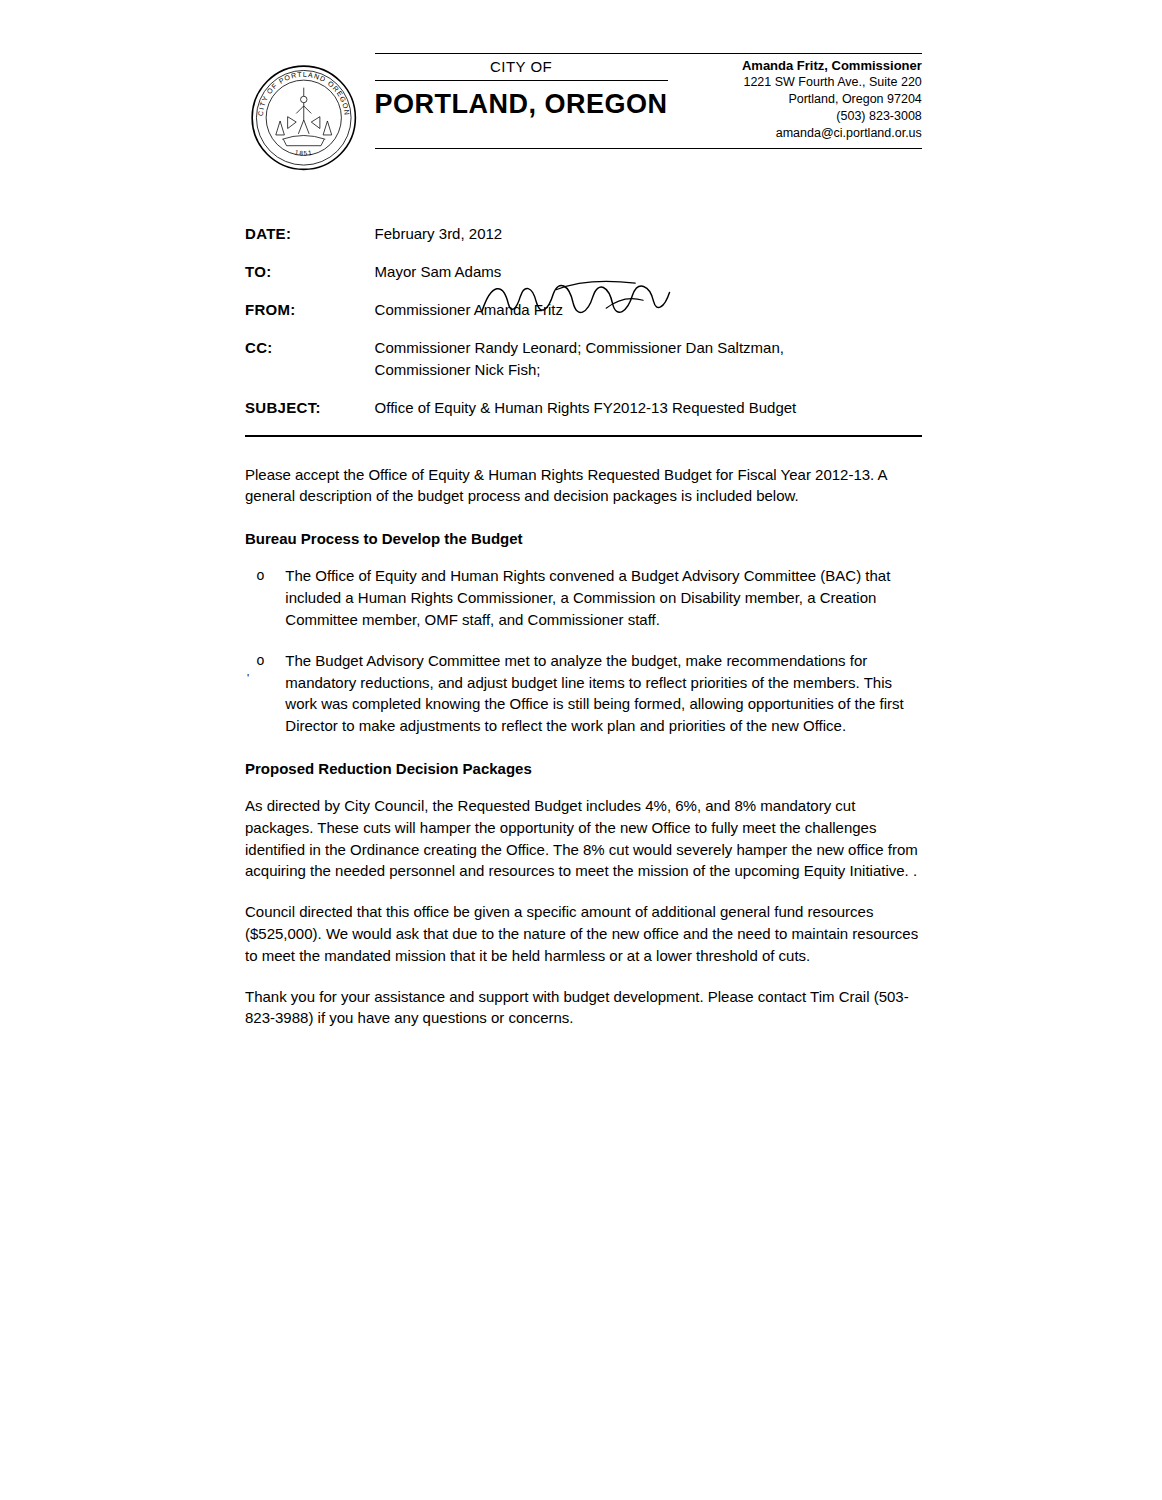CITY OF PORTLAND OREGON 1851
CITY OF
PORTLAND, OREGON
Amanda Fritz, Commissioner
1221 SW Fourth Ave., Suite 220
Portland, Oregon 97204
(503) 823-3008
amanda@ci.portland.or.us
DATE:
February 3rd, 2012
TO:
Mayor Sam Adams
FROM:
Commissioner Amanda Fritz
CC:
Commissioner Randy Leonard; Commissioner Dan Saltzman, Commissioner Nick Fish;
SUBJECT:
Office of Equity & Human Rights FY2012-13 Requested Budget
Please accept the Office of Equity & Human Rights Requested Budget for Fiscal Year 2012-13. A general description of the budget process and decision packages is included below.
Bureau Process to Develop the Budget
The Office of Equity and Human Rights convened a Budget Advisory Committee (BAC) that included a Human Rights Commissioner, a Commission on Disability member, a Creation Committee member, OMF staff, and Commissioner staff.
'The Budget Advisory Committee met to analyze the budget, make recommendations for mandatory reductions, and adjust budget line items to reflect priorities of the members. This work was completed knowing the Office is still being formed, allowing opportunities of the first Director to make adjustments to reflect the work plan and priorities of the new Office.
Proposed Reduction Decision Packages
As directed by City Council, the Requested Budget includes 4%, 6%, and 8% mandatory cut packages. These cuts will hamper the opportunity of the new Office to fully meet the challenges identified in the Ordinance creating the Office. The 8% cut would severely hamper the new office from acquiring the needed personnel and resources to meet the mission of the upcoming Equity Initiative. .
Council directed that this office be given a specific amount of additional general fund resources ($525,000). We would ask that due to the nature of the new office and the need to maintain resources to meet the mandated mission that it be held harmless or at a lower threshold of cuts.
Thank you for your assistance and support with budget development. Please contact Tim Crail (503-823-3988) if you have any questions or concerns.